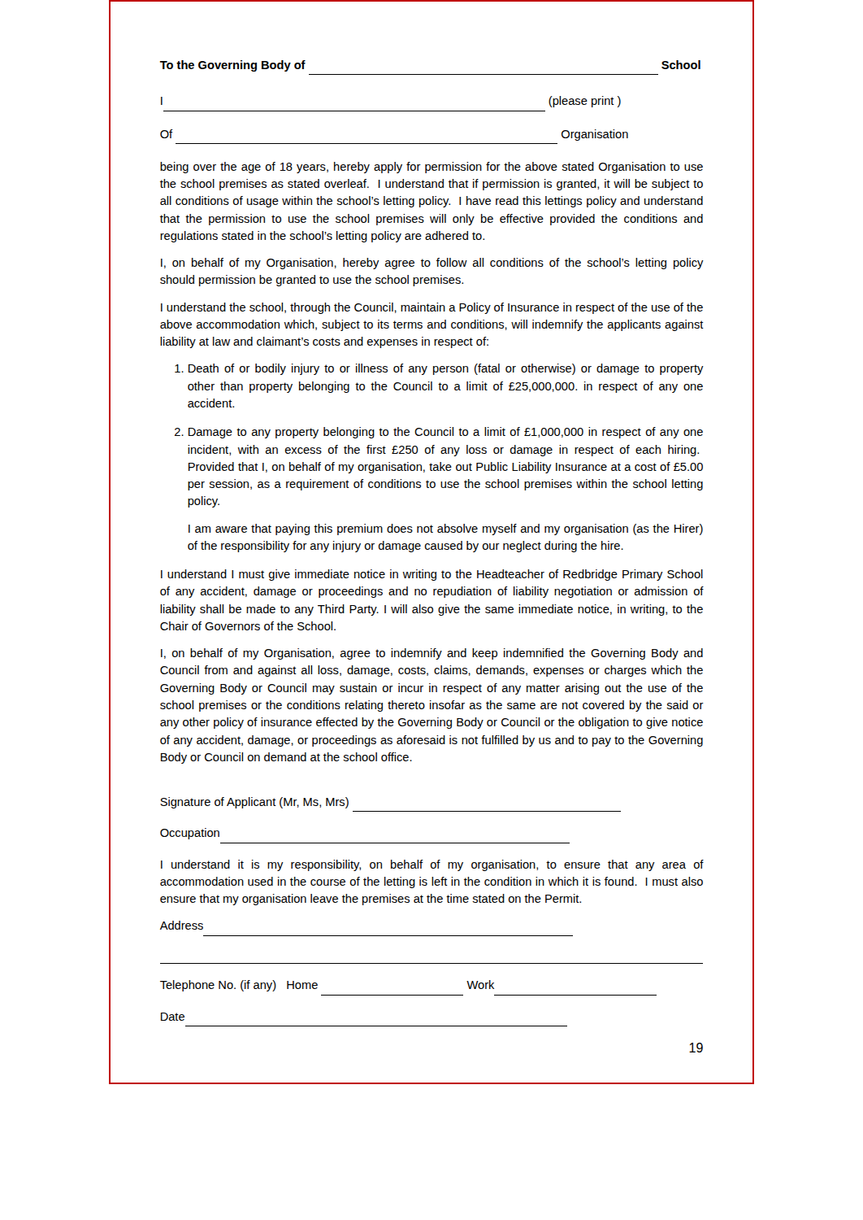To the Governing Body of School
I (please print )
Of Organisation
being over the age of 18 years, hereby apply for permission for the above stated Organisation to use the school premises as stated overleaf. I understand that if permission is granted, it will be subject to all conditions of usage within the school’s letting policy. I have read this lettings policy and understand that the permission to use the school premises will only be effective provided the conditions and regulations stated in the school’s letting policy are adhered to.
I, on behalf of my Organisation, hereby agree to follow all conditions of the school’s letting policy should permission be granted to use the school premises.
I understand the school, through the Council, maintain a Policy of Insurance in respect of the use of the above accommodation which, subject to its terms and conditions, will indemnify the applicants against liability at law and claimant’s costs and expenses in respect of:
Death of or bodily injury to or illness of any person (fatal or otherwise) or damage to property other than property belonging to the Council to a limit of £25,000,000. in respect of any one accident.
Damage to any property belonging to the Council to a limit of £1,000,000 in respect of any one incident, with an excess of the first £250 of any loss or damage in respect of each hiring. Provided that I, on behalf of my organisation, take out Public Liability Insurance at a cost of £5.00 per session, as a requirement of conditions to use the school premises within the school letting policy.
I am aware that paying this premium does not absolve myself and my organisation (as the Hirer) of the responsibility for any injury or damage caused by our neglect during the hire.
I understand I must give immediate notice in writing to the Headteacher of Redbridge Primary School of any accident, damage or proceedings and no repudiation of liability negotiation or admission of liability shall be made to any Third Party. I will also give the same immediate notice, in writing, to the Chair of Governors of the School.
I, on behalf of my Organisation, agree to indemnify and keep indemnified the Governing Body and Council from and against all loss, damage, costs, claims, demands, expenses or charges which the Governing Body or Council may sustain or incur in respect of any matter arising out the use of the school premises or the conditions relating thereto insofar as the same are not covered by the said or any other policy of insurance effected by the Governing Body or Council or the obligation to give notice of any accident, damage, or proceedings as aforesaid is not fulfilled by us and to pay to the Governing Body or Council on demand at the school office.
Signature of Applicant (Mr, Ms, Mrs)
Occupation
I understand it is my responsibility, on behalf of my organisation, to ensure that any area of accommodation used in the course of the letting is left in the condition in which it is found. I must also ensure that my organisation leave the premises at the time stated on the Permit.
Address
Telephone No. (if any) Home Work
Date
19